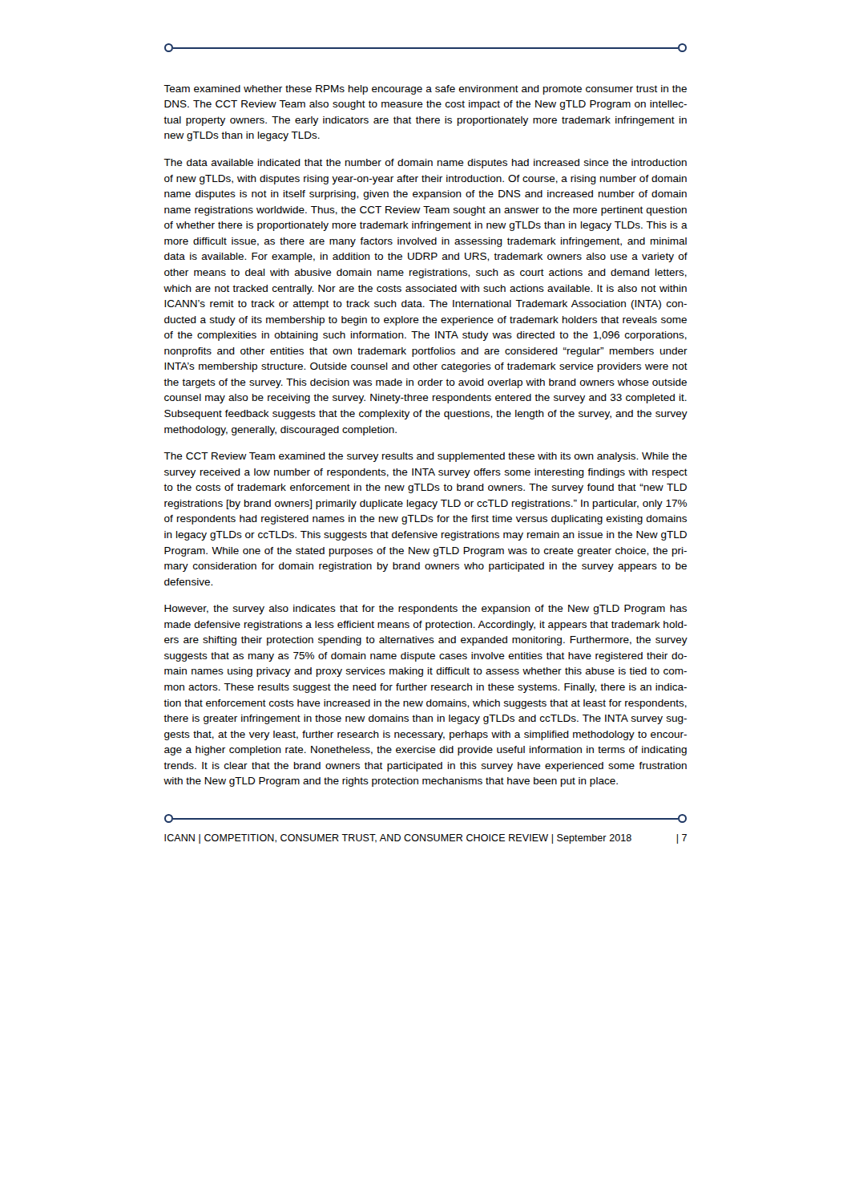Team examined whether these RPMs help encourage a safe environment and promote consumer trust in the DNS. The CCT Review Team also sought to measure the cost impact of the New gTLD Program on intellectual property owners. The early indicators are that there is proportionately more trademark infringement in new gTLDs than in legacy TLDs.
The data available indicated that the number of domain name disputes had increased since the introduction of new gTLDs, with disputes rising year-on-year after their introduction. Of course, a rising number of domain name disputes is not in itself surprising, given the expansion of the DNS and increased number of domain name registrations worldwide. Thus, the CCT Review Team sought an answer to the more pertinent question of whether there is proportionately more trademark infringement in new gTLDs than in legacy TLDs. This is a more difficult issue, as there are many factors involved in assessing trademark infringement, and minimal data is available. For example, in addition to the UDRP and URS, trademark owners also use a variety of other means to deal with abusive domain name registrations, such as court actions and demand letters, which are not tracked centrally. Nor are the costs associated with such actions available. It is also not within ICANN’s remit to track or attempt to track such data. The International Trademark Association (INTA) conducted a study of its membership to begin to explore the experience of trademark holders that reveals some of the complexities in obtaining such information. The INTA study was directed to the 1,096 corporations, nonprofits and other entities that own trademark portfolios and are considered “regular” members under INTA’s membership structure. Outside counsel and other categories of trademark service providers were not the targets of the survey. This decision was made in order to avoid overlap with brand owners whose outside counsel may also be receiving the survey. Ninety-three respondents entered the survey and 33 completed it. Subsequent feedback suggests that the complexity of the questions, the length of the survey, and the survey methodology, generally, discouraged completion.
The CCT Review Team examined the survey results and supplemented these with its own analysis. While the survey received a low number of respondents, the INTA survey offers some interesting findings with respect to the costs of trademark enforcement in the new gTLDs to brand owners. The survey found that “new TLD registrations [by brand owners] primarily duplicate legacy TLD or ccTLD registrations.” In particular, only 17% of respondents had registered names in the new gTLDs for the first time versus duplicating existing domains in legacy gTLDs or ccTLDs. This suggests that defensive registrations may remain an issue in the New gTLD Program. While one of the stated purposes of the New gTLD Program was to create greater choice, the primary consideration for domain registration by brand owners who participated in the survey appears to be defensive.
However, the survey also indicates that for the respondents the expansion of the New gTLD Program has made defensive registrations a less efficient means of protection. Accordingly, it appears that trademark holders are shifting their protection spending to alternatives and expanded monitoring. Furthermore, the survey suggests that as many as 75% of domain name dispute cases involve entities that have registered their domain names using privacy and proxy services making it difficult to assess whether this abuse is tied to common actors. These results suggest the need for further research in these systems. Finally, there is an indication that enforcement costs have increased in the new domains, which suggests that at least for respondents, there is greater infringement in those new domains than in legacy gTLDs and ccTLDs. The INTA survey suggests that, at the very least, further research is necessary, perhaps with a simplified methodology to encourage a higher completion rate. Nonetheless, the exercise did provide useful information in terms of indicating trends. It is clear that the brand owners that participated in this survey have experienced some frustration with the New gTLD Program and the rights protection mechanisms that have been put in place.
ICANN | COMPETITION, CONSUMER TRUST, AND CONSUMER CHOICE REVIEW | September 2018
| 7